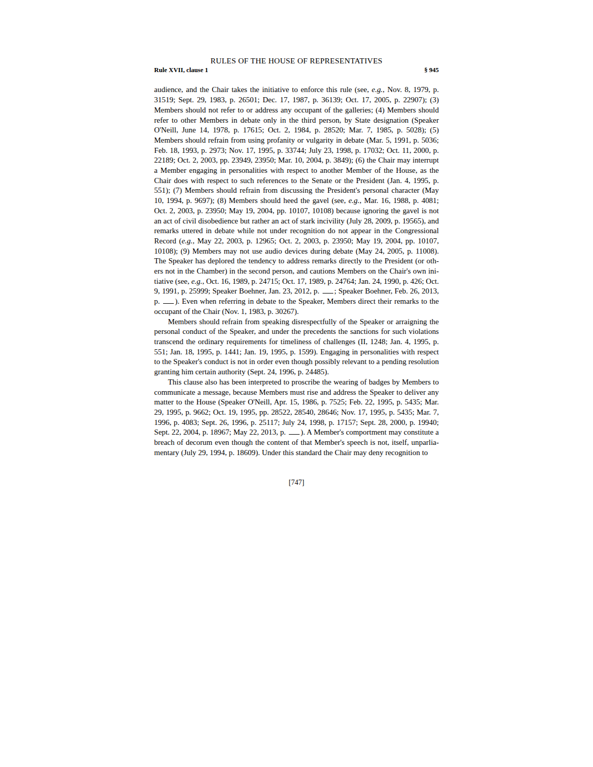RULES OF THE HOUSE OF REPRESENTATIVES
Rule XVII, clause 1 § 945
audience, and the Chair takes the initiative to enforce this rule (see, e.g., Nov. 8, 1979, p. 31519; Sept. 29, 1983, p. 26501; Dec. 17, 1987, p. 36139; Oct. 17, 2005, p. 22907); (3) Members should not refer to or address any occupant of the galleries; (4) Members should refer to other Members in debate only in the third person, by State designation (Speaker O'Neill, June 14, 1978, p. 17615; Oct. 2, 1984, p. 28520; Mar. 7, 1985, p. 5028); (5) Members should refrain from using profanity or vulgarity in debate (Mar. 5, 1991, p. 5036; Feb. 18, 1993, p. 2973; Nov. 17, 1995, p. 33744; July 23, 1998, p. 17032; Oct. 11, 2000, p. 22189; Oct. 2, 2003, pp. 23949, 23950; Mar. 10, 2004, p. 3849); (6) the Chair may interrupt a Member engaging in personalities with respect to another Member of the House, as the Chair does with respect to such references to the Senate or the President (Jan. 4, 1995, p. 551); (7) Members should refrain from discussing the President's personal character (May 10, 1994, p. 9697); (8) Members should heed the gavel (see, e.g., Mar. 16, 1988, p. 4081; Oct. 2, 2003, p. 23950; May 19, 2004, pp. 10107, 10108) because ignoring the gavel is not an act of civil disobedience but rather an act of stark incivility (July 28, 2009, p. 19565), and remarks uttered in debate while not under recognition do not appear in the Congressional Record (e.g., May 22, 2003, p. 12965; Oct. 2, 2003, p. 23950; May 19, 2004, pp. 10107, 10108); (9) Members may not use audio devices during debate (May 24, 2005, p. 11008). The Speaker has deplored the tendency to address remarks directly to the President (or others not in the Chamber) in the second person, and cautions Members on the Chair's own initiative (see, e.g., Oct. 16, 1989, p. 24715; Oct. 17, 1989, p. 24764; Jan. 24, 1990, p. 426; Oct. 9, 1991, p. 25999; Speaker Boehner, Jan. 23, 2012, p. ; Speaker Boehner, Feb. 26, 2013, p. ). Even when referring in debate to the Speaker, Members direct their remarks to the occupant of the Chair (Nov. 1, 1983, p. 30267).
Members should refrain from speaking disrespectfully of the Speaker or arraigning the personal conduct of the Speaker, and under the precedents the sanctions for such violations transcend the ordinary requirements for timeliness of challenges (II, 1248; Jan. 4, 1995, p. 551; Jan. 18, 1995, p. 1441; Jan. 19, 1995, p. 1599). Engaging in personalities with respect to the Speaker's conduct is not in order even though possibly relevant to a pending resolution granting him certain authority (Sept. 24, 1996, p. 24485).
This clause also has been interpreted to proscribe the wearing of badges by Members to communicate a message, because Members must rise and address the Speaker to deliver any matter to the House (Speaker O'Neill, Apr. 15, 1986, p. 7525; Feb. 22, 1995, p. 5435; Mar. 29, 1995, p. 9662; Oct. 19, 1995, pp. 28522, 28540, 28646; Nov. 17, 1995, p. 5435; Mar. 7, 1996, p. 4083; Sept. 26, 1996, p. 25117; July 24, 1998, p. 17157; Sept. 28, 2000, p. 19940; Sept. 22, 2004, p. 18967; May 22, 2013, p. ). A Member's comportment may constitute a breach of decorum even though the content of that Member's speech is not, itself, unparliamentary (July 29, 1994, p. 18609). Under this standard the Chair may deny recognition to
[747]